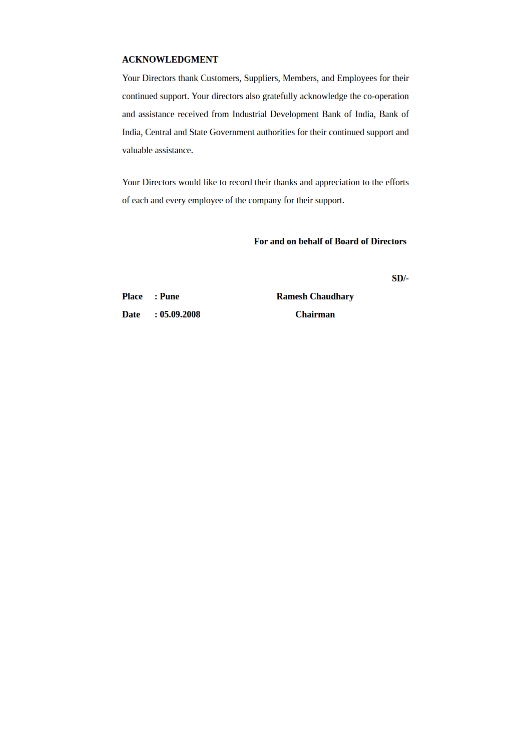ACKNOWLEDGMENT
Your Directors thank Customers, Suppliers, Members, and Employees for their continued support. Your directors also gratefully acknowledge the co-operation and assistance received from Industrial Development Bank of India, Bank of India, Central and State Government authorities for their continued support and valuable assistance.
Your Directors would like to record their thanks and appreciation to the efforts of each and every employee of the company for their support.
For and on behalf of Board of Directors
| | SD/- |
| Place : Pune | Ramesh Chaudhary |
| Date : 05.09.2008 | Chairman |